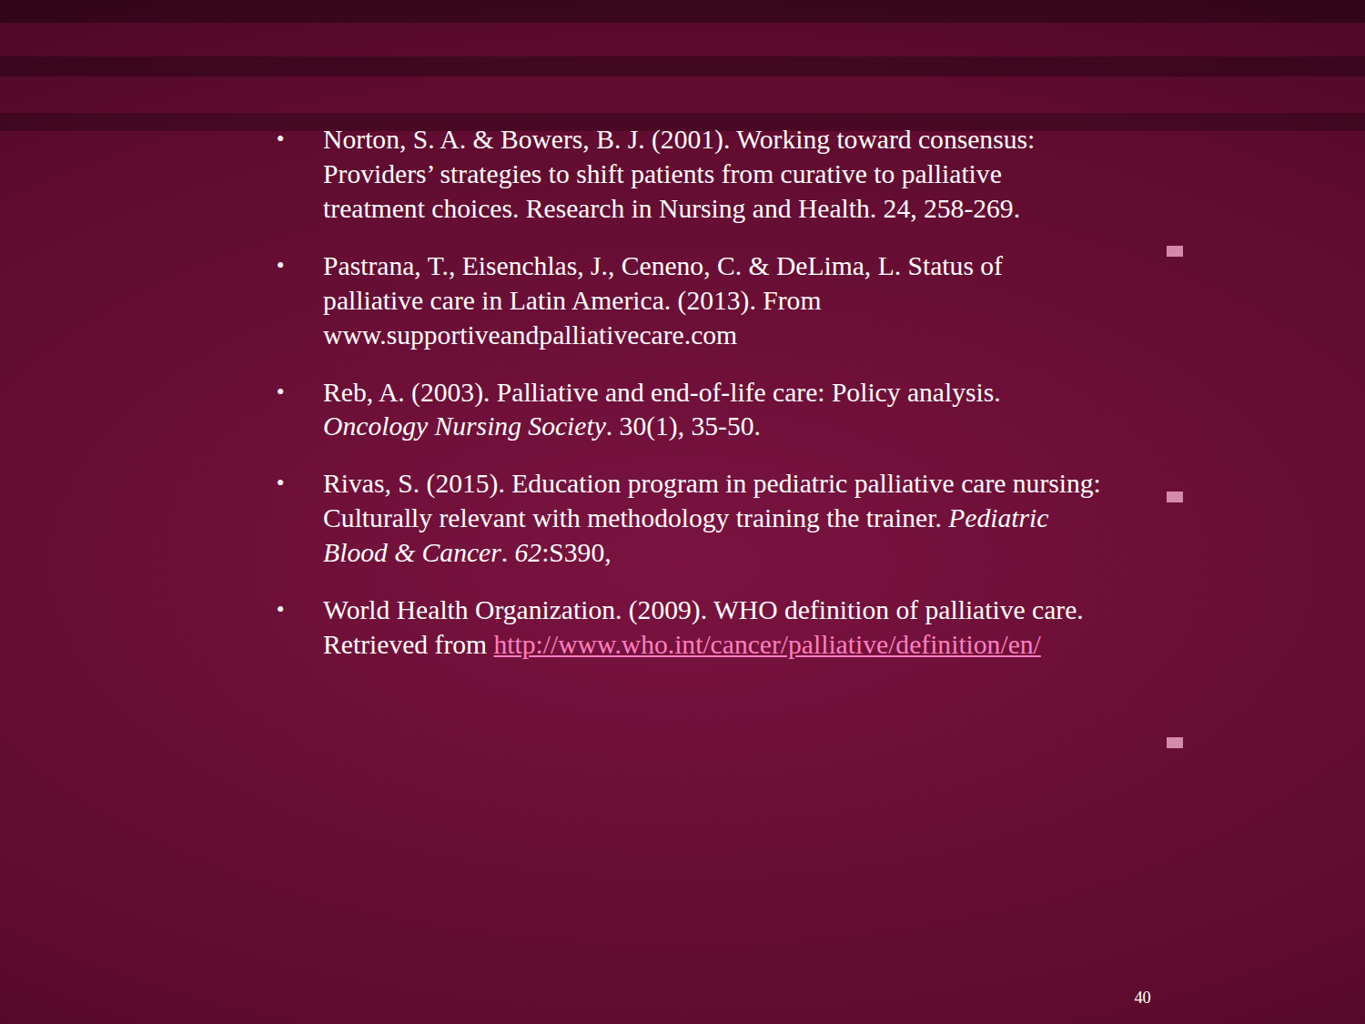Norton, S. A. & Bowers, B. J. (2001). Working toward consensus: Providers’ strategies to shift patients from curative to palliative treatment choices. Research in Nursing and Health. 24, 258-269.
Pastrana, T., Eisenchlas, J., Ceneno, C. & DeLima, L. Status of palliative care in Latin America. (2013). From www.supportiveandpalliativecare.com
Reb, A. (2003). Palliative and end-of-life care: Policy analysis. Oncology Nursing Society. 30(1), 35-50.
Rivas, S. (2015). Education program in pediatric palliative care nursing: Culturally relevant with methodology training the trainer. Pediatric Blood & Cancer. 62:S390,
World Health Organization. (2009). WHO definition of palliative care. Retrieved from http://www.who.int/cancer/palliative/definition/en/
40